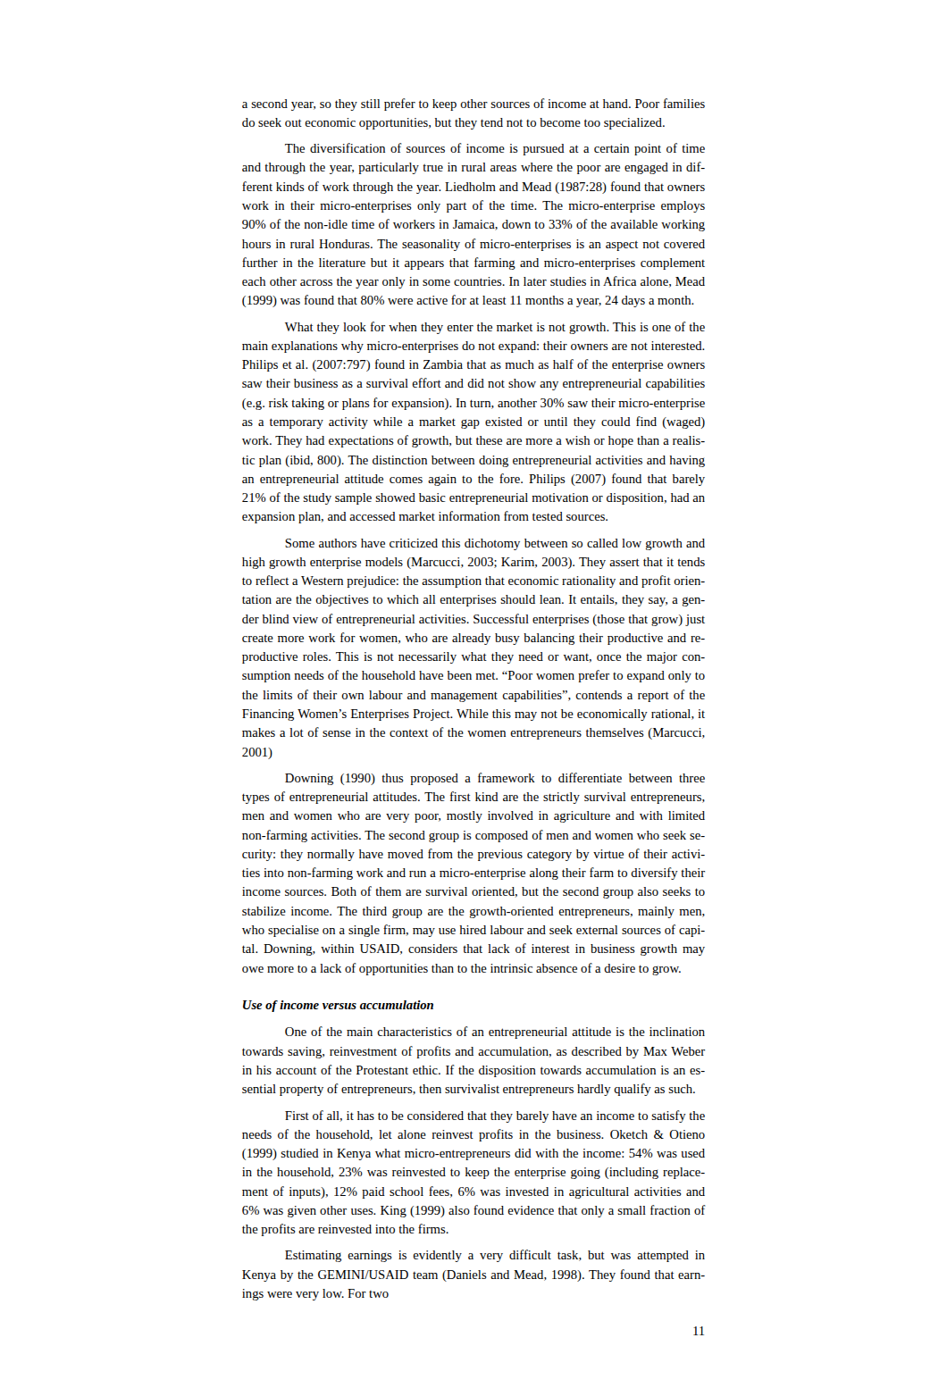a second year, so they still prefer to keep other sources of income at hand. Poor families do seek out economic opportunities, but they tend not to become too specialized.
The diversification of sources of income is pursued at a certain point of time and through the year, particularly true in rural areas where the poor are engaged in different kinds of work through the year. Liedholm and Mead (1987:28) found that owners work in their micro-enterprises only part of the time. The micro-enterprise employs 90% of the non-idle time of workers in Jamaica, down to 33% of the available working hours in rural Honduras. The seasonality of micro-enterprises is an aspect not covered further in the literature but it appears that farming and micro-enterprises complement each other across the year only in some countries. In later studies in Africa alone, Mead (1999) was found that 80% were active for at least 11 months a year, 24 days a month.
What they look for when they enter the market is not growth. This is one of the main explanations why micro-enterprises do not expand: their owners are not interested. Philips et al. (2007:797) found in Zambia that as much as half of the enterprise owners saw their business as a survival effort and did not show any entrepreneurial capabilities (e.g. risk taking or plans for expansion). In turn, another 30% saw their micro-enterprise as a temporary activity while a market gap existed or until they could find (waged) work. They had expectations of growth, but these are more a wish or hope than a realistic plan (ibid, 800). The distinction between doing entrepreneurial activities and having an entrepreneurial attitude comes again to the fore. Philips (2007) found that barely 21% of the study sample showed basic entrepreneurial motivation or disposition, had an expansion plan, and accessed market information from tested sources.
Some authors have criticized this dichotomy between so called low growth and high growth enterprise models (Marcucci, 2003; Karim, 2003). They assert that it tends to reflect a Western prejudice: the assumption that economic rationality and profit orientation are the objectives to which all enterprises should lean. It entails, they say, a gender blind view of entrepreneurial activities. Successful enterprises (those that grow) just create more work for women, who are already busy balancing their productive and reproductive roles. This is not necessarily what they need or want, once the major consumption needs of the household have been met. “Poor women prefer to expand only to the limits of their own labour and management capabilities”, contends a report of the Financing Women’s Enterprises Project. While this may not be economically rational, it makes a lot of sense in the context of the women entrepreneurs themselves (Marcucci, 2001)
Downing (1990) thus proposed a framework to differentiate between three types of entrepreneurial attitudes. The first kind are the strictly survival entrepreneurs, men and women who are very poor, mostly involved in agriculture and with limited non-farming activities. The second group is composed of men and women who seek security: they normally have moved from the previous category by virtue of their activities into non-farming work and run a micro-enterprise along their farm to diversify their income sources. Both of them are survival oriented, but the second group also seeks to stabilize income. The third group are the growth-oriented entrepreneurs, mainly men, who specialise on a single firm, may use hired labour and seek external sources of capital. Downing, within USAID, considers that lack of interest in business growth may owe more to a lack of opportunities than to the intrinsic absence of a desire to grow.
Use of income versus accumulation
One of the main characteristics of an entrepreneurial attitude is the inclination towards saving, reinvestment of profits and accumulation, as described by Max Weber in his account of the Protestant ethic. If the disposition towards accumulation is an essential property of entrepreneurs, then survivalist entrepreneurs hardly qualify as such.
First of all, it has to be considered that they barely have an income to satisfy the needs of the household, let alone reinvest profits in the business. Oketch & Otieno (1999) studied in Kenya what micro-entrepreneurs did with the income: 54% was used in the household, 23% was reinvested to keep the enterprise going (including replacement of inputs), 12% paid school fees, 6% was invested in agricultural activities and 6% was given other uses. King (1999) also found evidence that only a small fraction of the profits are reinvested into the firms.
Estimating earnings is evidently a very difficult task, but was attempted in Kenya by the GEMINI/USAID team (Daniels and Mead, 1998). They found that earnings were very low. For two
11